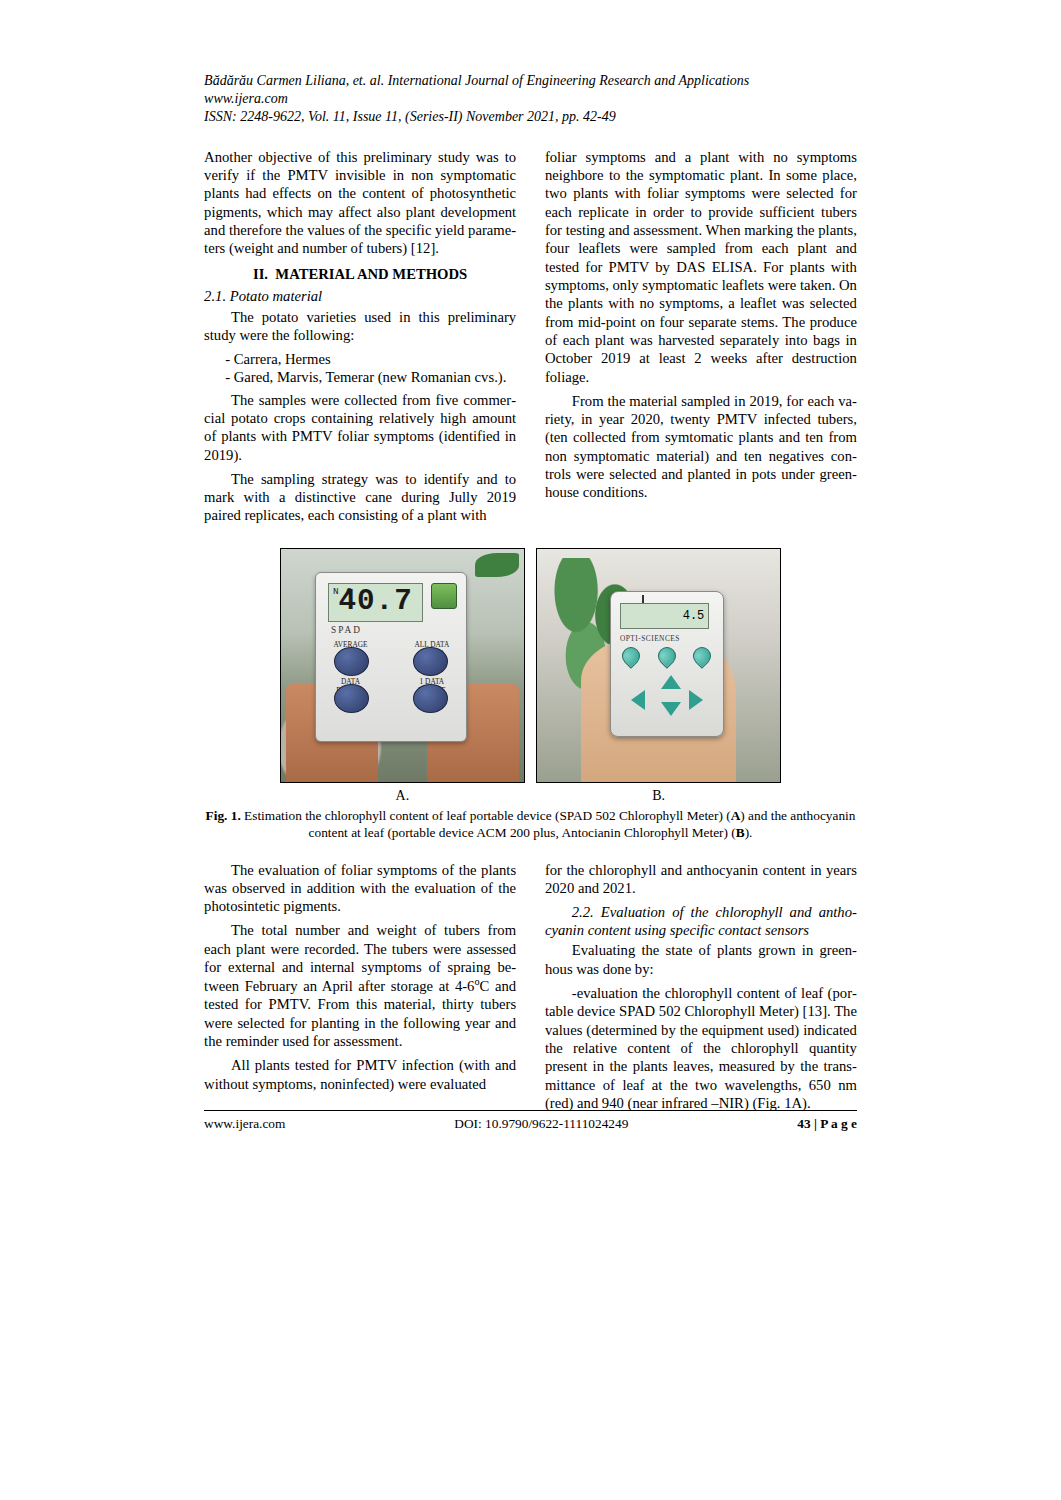Bădărău Carmen Liliana, et. al. International Journal of Engineering Research and Applications
www.ijera.com
ISSN: 2248-9622, Vol. 11, Issue 11, (Series-II) November 2021, pp. 42-49
Another objective of this preliminary study was to verify if the PMTV invisible in non symptomatic plants had effects on the content of photosynthetic pigments, which may affect also plant development and therefore the values of the specific yield parameters (weight and number of tubers) [12].
II. MATERIAL AND METHODS
2.1. Potato material
The potato varieties used in this preliminary study were the following:
Carrera, Hermes
Gared, Marvis, Temerar (new Romanian cvs.).
The samples were collected from five commercial potato crops containing relatively high amount of plants with PMTV foliar symptoms (identified in 2019).
The sampling strategy was to identify and to mark with a distinctive cane during Jully 2019 paired replicates, each consisting of a plant with
foliar symptoms and a plant with no symptoms neighbore to the symptomatic plant. In some place, two plants with foliar symptoms were selected for each replicate in order to provide sufficient tubers for testing and assessment. When marking the plants, four leaflets were sampled from each plant and tested for PMTV by DAS ELISA. For plants with symptoms, only symptomatic leaflets were taken. On the plants with no symptoms, a leaflet was selected from mid-point on four separate stems. The produce of each plant was harvested separately into bags in October 2019 at least 2 weeks after destruction foliage.
From the material sampled in 2019, for each variety, in year 2020, twenty PMTV infected tubers, (ten collected from symtomatic plants and ten from non symptomatic material) and ten negatives controls were selected and planted in pots under greenhouse conditions.
N C40.7
SPAD
AVERAGE
ALL DATA CLEAR
DATA RECALL
1 DATA DELETE
4.5
OPTI-SCIENCES
A. B.
Fig. 1. Estimation the chlorophyll content of leaf portable device (SPAD 502 Chlorophyll Meter) (A) and the anthocyanin content at leaf (portable device ACM 200 plus, Antocianin Chlorophyll Meter) (B).
The evaluation of foliar symptoms of the plants was observed in addition with the evaluation of the photosintetic pigments.
The total number and weight of tubers from each plant were recorded. The tubers were assessed for external and internal symptoms of spraing between February an April after storage at 4-6oC and tested for PMTV. From this material, thirty tubers were selected for planting in the following year and the reminder used for assessment.
All plants tested for PMTV infection (with and without symptoms, noninfected) were evaluated
for the chlorophyll and anthocyanin content in years 2020 and 2021.
2.2. Evaluation of the chlorophyll and anthocyanin content using specific contact sensors
Evaluating the state of plants grown in greenhous was done by:
-evaluation the chlorophyll content of leaf (portable device SPAD 502 Chlorophyll Meter) [13]. The values (determined by the equipment used) indicated the relative content of the chlorophyll quantity present in the plants leaves, measured by the transmittance of leaf at the two wavelengths, 650 nm (red) and 940 (near infrared –NIR) (Fig. 1A).
www.ijera.com
DOI: 10.9790/9622-1111024249
43 | P a g e